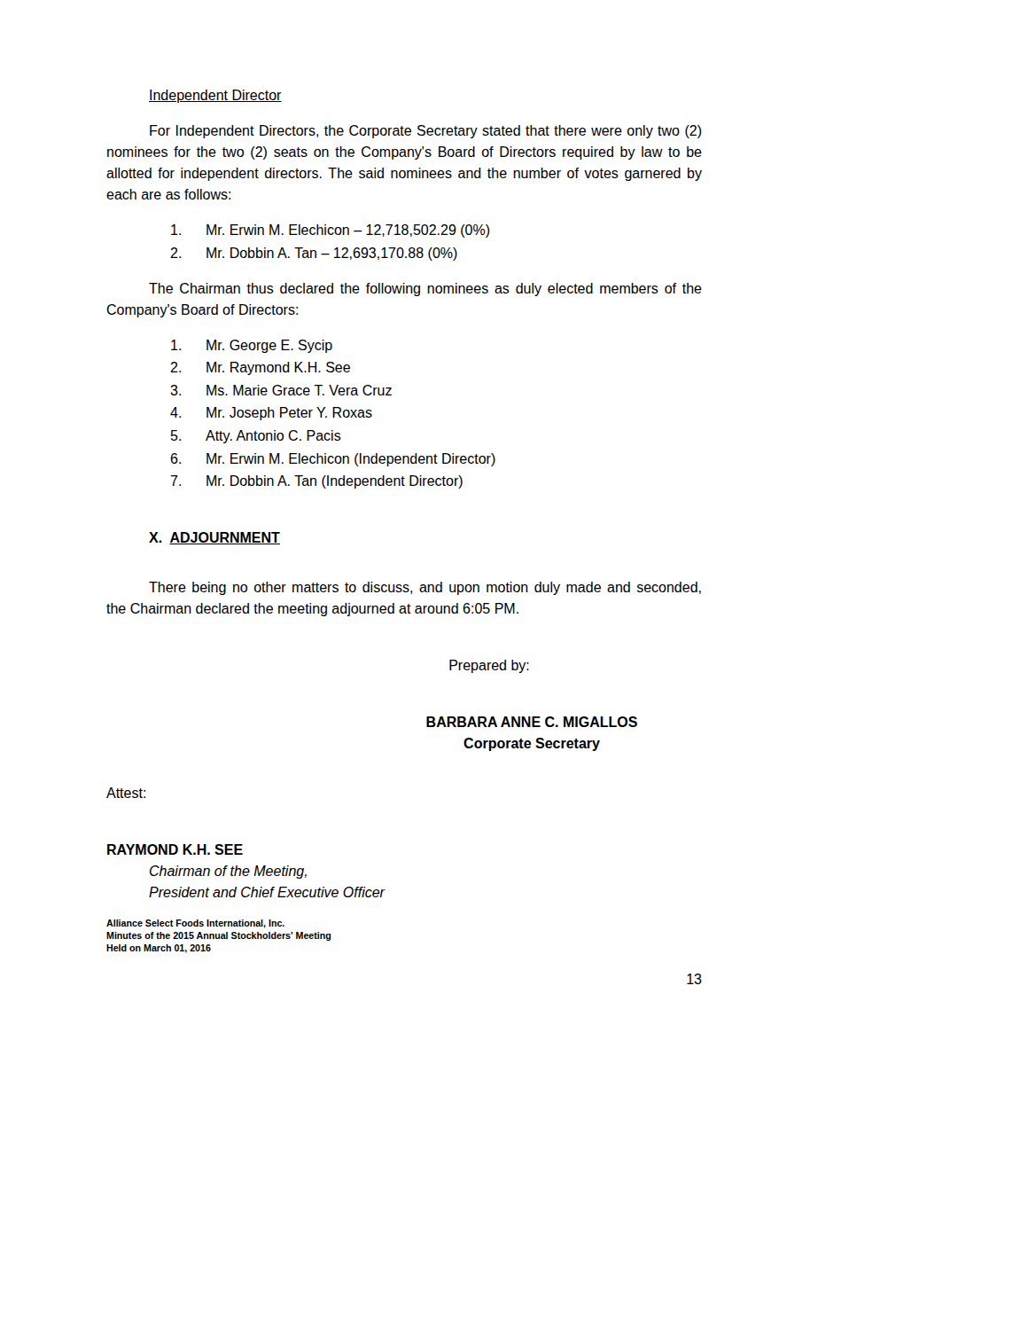Independent Director
For Independent Directors, the Corporate Secretary stated that there were only two (2) nominees for the two (2) seats on the Company's Board of Directors required by law to be allotted for independent directors. The said nominees and the number of votes garnered by each are as follows:
1. Mr. Erwin M. Elechicon – 12,718,502.29 (0%)
2. Mr. Dobbin A. Tan – 12,693,170.88 (0%)
The Chairman thus declared the following nominees as duly elected members of the Company's Board of Directors:
1. Mr. George E. Sycip
2. Mr. Raymond K.H. See
3. Ms. Marie Grace T. Vera Cruz
4. Mr. Joseph Peter Y. Roxas
5. Atty. Antonio C. Pacis
6. Mr. Erwin M. Elechicon (Independent Director)
7. Mr. Dobbin A. Tan (Independent Director)
X. ADJOURNMENT
There being no other matters to discuss, and upon motion duly made and seconded, the Chairman declared the meeting adjourned at around 6:05 PM.
Prepared by:
BARBARA ANNE C. MIGALLOS
Corporate Secretary
Attest:
RAYMOND K.H. SEE
Chairman of the Meeting,
President and Chief Executive Officer
Alliance Select Foods International, Inc.
Minutes of the 2015 Annual Stockholders' Meeting
Held on March 01, 2016
13